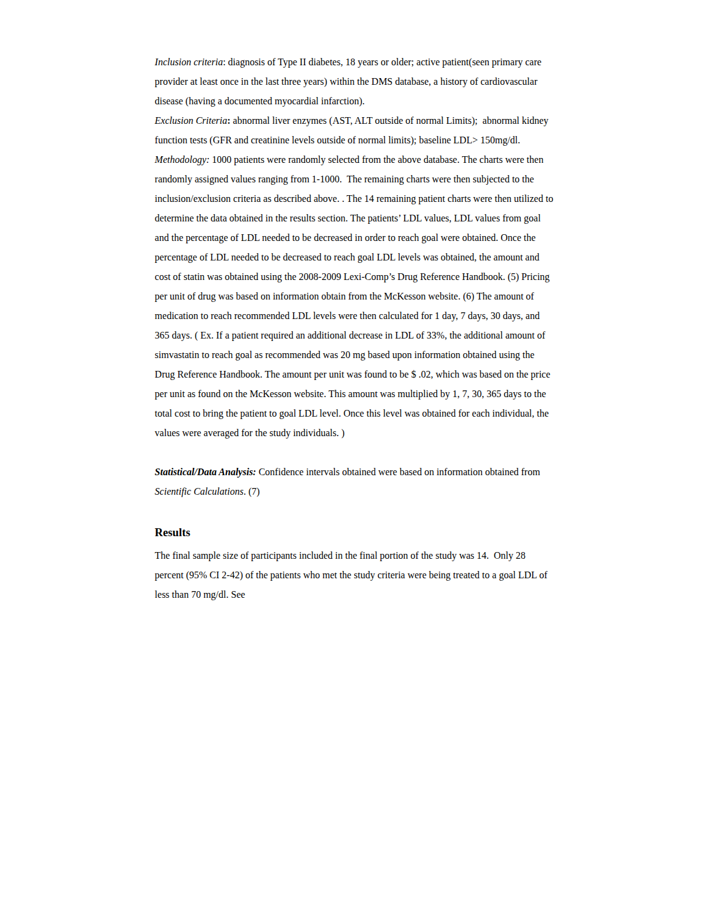Inclusion criteria: diagnosis of Type II diabetes, 18 years or older; active patient(seen primary care provider at least once in the last three years) within the DMS database, a history of cardiovascular disease (having a documented myocardial infarction).
Exclusion Criteria: abnormal liver enzymes (AST, ALT outside of normal Limits); abnormal kidney function tests (GFR and creatinine levels outside of normal limits); baseline LDL> 150mg/dl.
Methodology: 1000 patients were randomly selected from the above database. The charts were then randomly assigned values ranging from 1-1000. The remaining charts were then subjected to the inclusion/exclusion criteria as described above. . The 14 remaining patient charts were then utilized to determine the data obtained in the results section. The patients’ LDL values, LDL values from goal and the percentage of LDL needed to be decreased in order to reach goal were obtained. Once the percentage of LDL needed to be decreased to reach goal LDL levels was obtained, the amount and cost of statin was obtained using the 2008-2009 Lexi-Comp’s Drug Reference Handbook. (5) Pricing per unit of drug was based on information obtain from the McKesson website. (6) The amount of medication to reach recommended LDL levels were then calculated for 1 day, 7 days, 30 days, and 365 days. ( Ex. If a patient required an additional decrease in LDL of 33%, the additional amount of simvastatin to reach goal as recommended was 20 mg based upon information obtained using the Drug Reference Handbook. The amount per unit was found to be $ .02, which was based on the price per unit as found on the McKesson website. This amount was multiplied by 1, 7, 30, 365 days to the total cost to bring the patient to goal LDL level. Once this level was obtained for each individual, the values were averaged for the study individuals. )
Statistical/Data Analysis: Confidence intervals obtained were based on information obtained from Scientific Calculations. (7)
Results
The final sample size of participants included in the final portion of the study was 14. Only 28 percent (95% CI 2-42) of the patients who met the study criteria were being treated to a goal LDL of less than 70 mg/dl. See